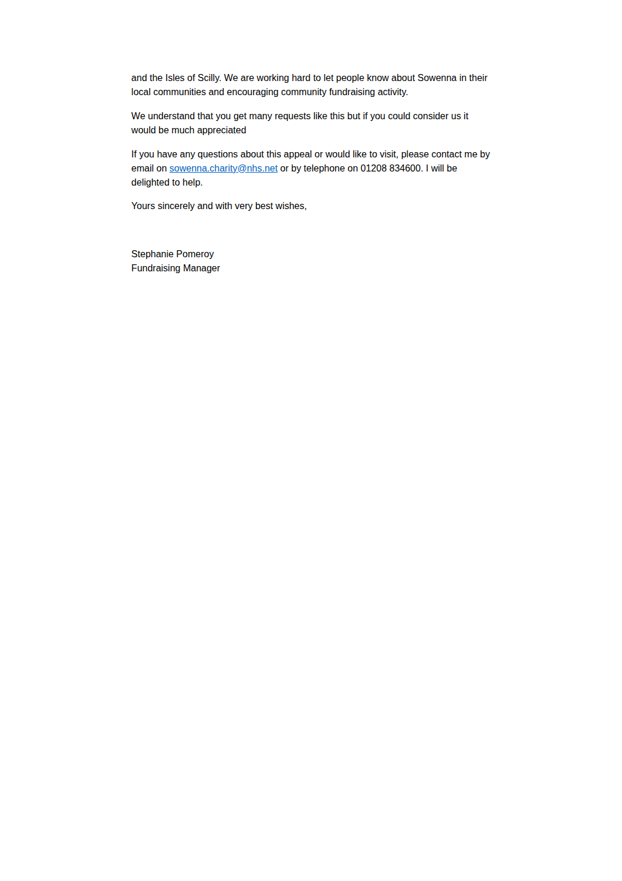and the Isles of Scilly. We are working hard to let people know about Sowenna in their local communities and encouraging community fundraising activity.
We understand that you get many requests like this but if you could consider us it would be much appreciated
If you have any questions about this appeal or would like to visit, please contact me by email on sowenna.charity@nhs.net or by telephone on 01208 834600. I will be delighted to help.
Yours sincerely and with very best wishes,
Stephanie Pomeroy
Fundraising Manager